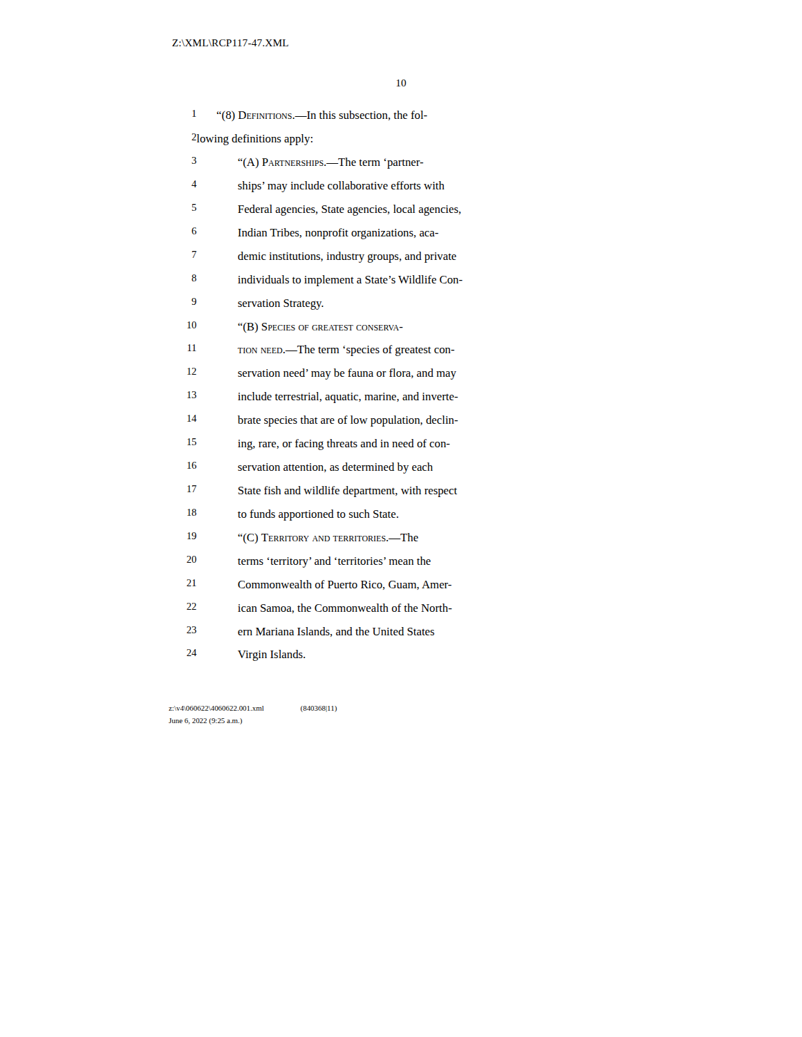Z:\XML\RCP117-47.XML
10
| 1 | “(8) Definitions. —In this subsection, the fol- |
| 2 | lowing definitions apply: |
| 3 | “(A) Partnerships. —The term ‘partner- |
| 4 | ships’ may include collaborative efforts with |
| 5 | Federal agencies, State agencies, local agencies, |
| 6 | Indian Tribes, nonprofit organizations, aca- |
| 7 | demic institutions, industry groups, and private |
| 8 | individuals to implement a State’s Wildlife Con- |
| 9 | servation Strategy. |
| 10 | “(B) Species of greatest conserva- |
| 11 | tion need. —The term ‘species of greatest con- |
| 12 | servation need’ may be fauna or flora, and may |
| 13 | include terrestrial, aquatic, marine, and inverte- |
| 14 | brate species that are of low population, declin- |
| 15 | ing, rare, or facing threats and in need of con- |
| 16 | servation attention, as determined by each |
| 17 | State fish and wildlife department, with respect |
| 18 | to funds apportioned to such State. |
| 19 | “(C) Territory and territories. —The |
| 20 | terms ‘territory’ and ‘territories’ mean the |
| 21 | Commonwealth of Puerto Rico, Guam, Amer- |
| 22 | ican Samoa, the Commonwealth of the North- |
| 23 | ern Mariana Islands, and the United States |
| 24 | Virgin Islands. |
z:\v4\060622\4060622.001.xml (840368|11)
June 6, 2022 (9:25 a.m.)